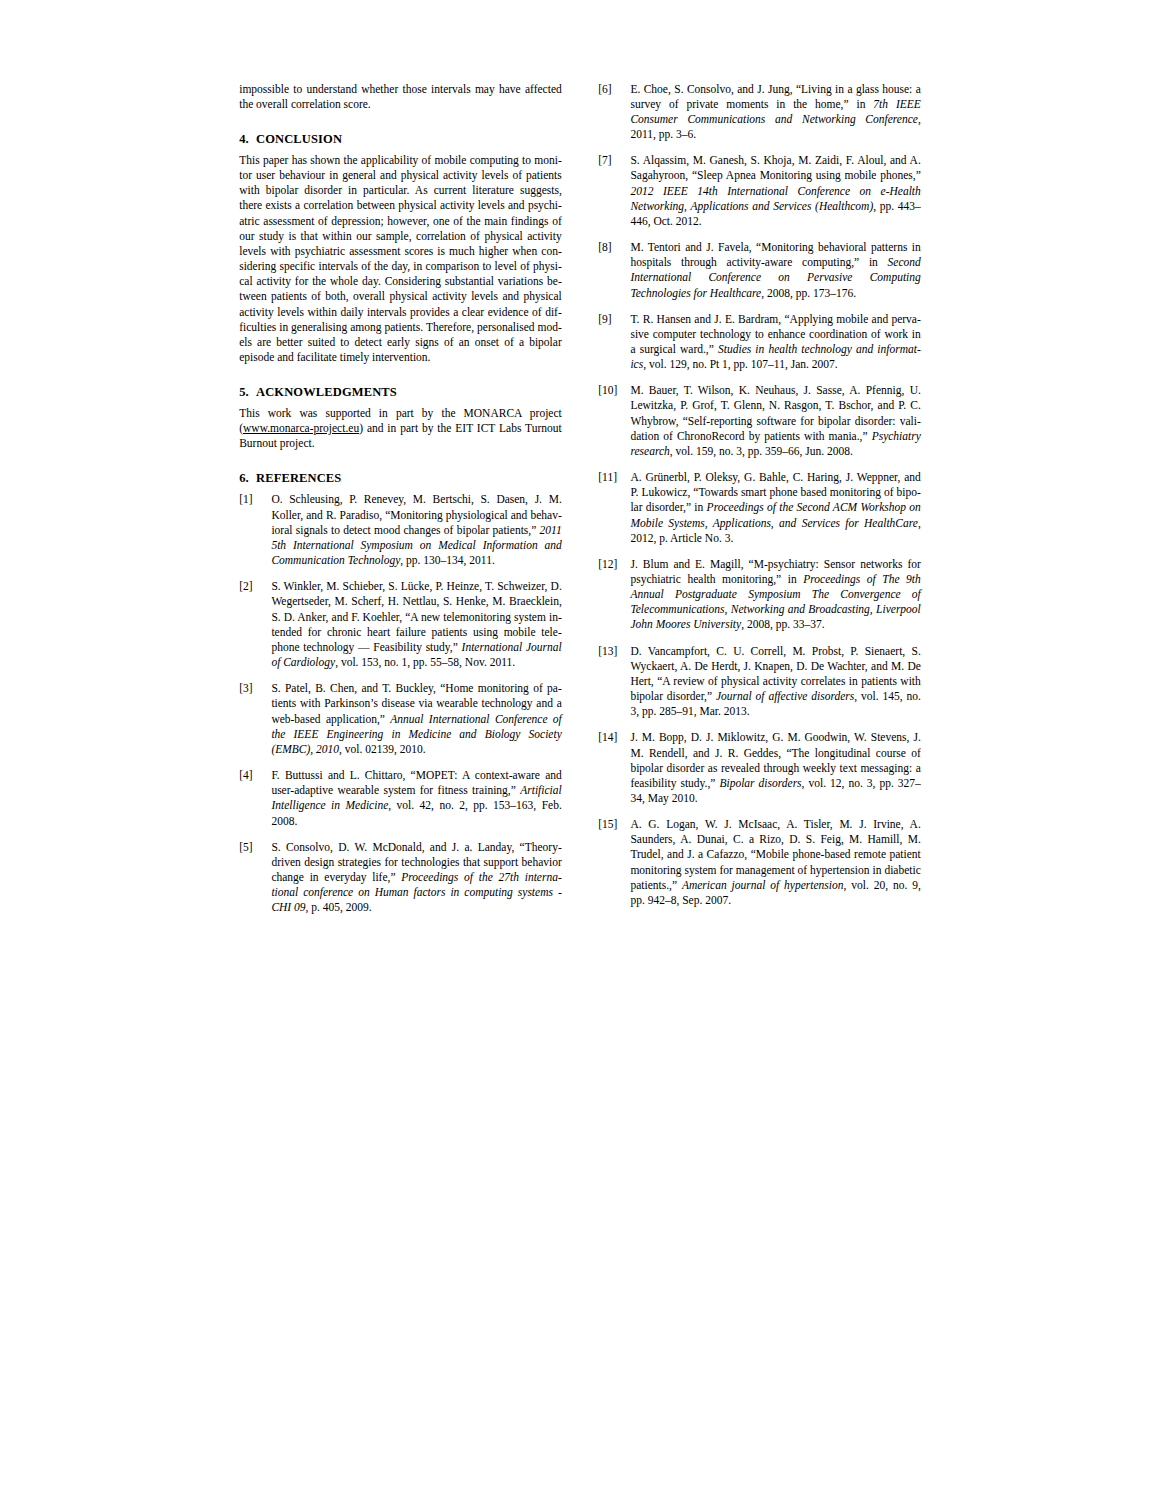impossible to understand whether those intervals may have affected the overall correlation score.
4. CONCLUSION
This paper has shown the applicability of mobile computing to monitor user behaviour in general and physical activity levels of patients with bipolar disorder in particular. As current literature suggests, there exists a correlation between physical activity levels and psychiatric assessment of depression; however, one of the main findings of our study is that within our sample, correlation of physical activity levels with psychiatric assessment scores is much higher when considering specific intervals of the day, in comparison to level of physical activity for the whole day. Considering substantial variations between patients of both, overall physical activity levels and physical activity levels within daily intervals provides a clear evidence of difficulties in generalising among patients. Therefore, personalised models are better suited to detect early signs of an onset of a bipolar episode and facilitate timely intervention.
5. ACKNOWLEDGMENTS
This work was supported in part by the MONARCA project (www.monarca-project.eu) and in part by the EIT ICT Labs Turnout Burnout project.
6. REFERENCES
[1] O. Schleusing, P. Renevey, M. Bertschi, S. Dasen, J. M. Koller, and R. Paradiso, “Monitoring physiological and behavioral signals to detect mood changes of bipolar patients,” 2011 5th International Symposium on Medical Information and Communication Technology, pp. 130–134, 2011.
[2] S. Winkler, M. Schieber, S. Lücke, P. Heinze, T. Schweizer, D. Wegertseder, M. Scherf, H. Nettlau, S. Henke, M. Braecklein, S. D. Anker, and F. Koehler, “A new telemonitoring system intended for chronic heart failure patients using mobile telephone technology — Feasibility study,” International Journal of Cardiology, vol. 153, no. 1, pp. 55–58, Nov. 2011.
[3] S. Patel, B. Chen, and T. Buckley, “Home monitoring of patients with Parkinson’s disease via wearable technology and a web-based application,” Annual International Conference of the IEEE Engineering in Medicine and Biology Society (EMBC), 2010, vol. 02139, 2010.
[4] F. Buttussi and L. Chittaro, “MOPET: A context-aware and user-adaptive wearable system for fitness training,” Artificial Intelligence in Medicine, vol. 42, no. 2, pp. 153–163, Feb. 2008.
[5] S. Consolvo, D. W. McDonald, and J. a. Landay, “Theory-driven design strategies for technologies that support behavior change in everyday life,” Proceedings of the 27th international conference on Human factors in computing systems - CHI 09, p. 405, 2009.
[6] E. Choe, S. Consolvo, and J. Jung, “Living in a glass house: a survey of private moments in the home,” in 7th IEEE Consumer Communications and Networking Conference, 2011, pp. 3–6.
[7] S. Alqassim, M. Ganesh, S. Khoja, M. Zaidi, F. Aloul, and A. Sagahyroon, “Sleep Apnea Monitoring using mobile phones,” 2012 IEEE 14th International Conference on e-Health Networking, Applications and Services (Healthcom), pp. 443–446, Oct. 2012.
[8] M. Tentori and J. Favela, “Monitoring behavioral patterns in hospitals through activity-aware computing,” in Second International Conference on Pervasive Computing Technologies for Healthcare, 2008, pp. 173–176.
[9] T. R. Hansen and J. E. Bardram, “Applying mobile and pervasive computer technology to enhance coordination of work in a surgical ward.,” Studies in health technology and informatics, vol. 129, no. Pt 1, pp. 107–11, Jan. 2007.
[10] M. Bauer, T. Wilson, K. Neuhaus, J. Sasse, A. Pfennig, U. Lewitzka, P. Grof, T. Glenn, N. Rasgon, T. Bschor, and P. C. Whybrow, “Self-reporting software for bipolar disorder: validation of ChronoRecord by patients with mania.,” Psychiatry research, vol. 159, no. 3, pp. 359–66, Jun. 2008.
[11] A. Grünerbl, P. Oleksy, G. Bahle, C. Haring, J. Weppner, and P. Lukowicz, “Towards smart phone based monitoring of bipolar disorder,” in Proceedings of the Second ACM Workshop on Mobile Systems, Applications, and Services for HealthCare, 2012, p. Article No. 3.
[12] J. Blum and E. Magill, “M-psychiatry: Sensor networks for psychiatric health monitoring,” in Proceedings of The 9th Annual Postgraduate Symposium The Convergence of Telecommunications, Networking and Broadcasting, Liverpool John Moores University, 2008, pp. 33–37.
[13] D. Vancampfort, C. U. Correll, M. Probst, P. Sienaert, S. Wyckaert, A. De Herdt, J. Knapen, D. De Wachter, and M. De Hert, “A review of physical activity correlates in patients with bipolar disorder,” Journal of affective disorders, vol. 145, no. 3, pp. 285–91, Mar. 2013.
[14] J. M. Bopp, D. J. Miklowitz, G. M. Goodwin, W. Stevens, J. M. Rendell, and J. R. Geddes, “The longitudinal course of bipolar disorder as revealed through weekly text messaging: a feasibility study.,” Bipolar disorders, vol. 12, no. 3, pp. 327–34, May 2010.
[15] A. G. Logan, W. J. McIsaac, A. Tisler, M. J. Irvine, A. Saunders, A. Dunai, C. a Rizo, D. S. Feig, M. Hamill, M. Trudel, and J. a Cafazzo, “Mobile phone-based remote patient monitoring system for management of hypertension in diabetic patients.,” American journal of hypertension, vol. 20, no. 9, pp. 942–8, Sep. 2007.